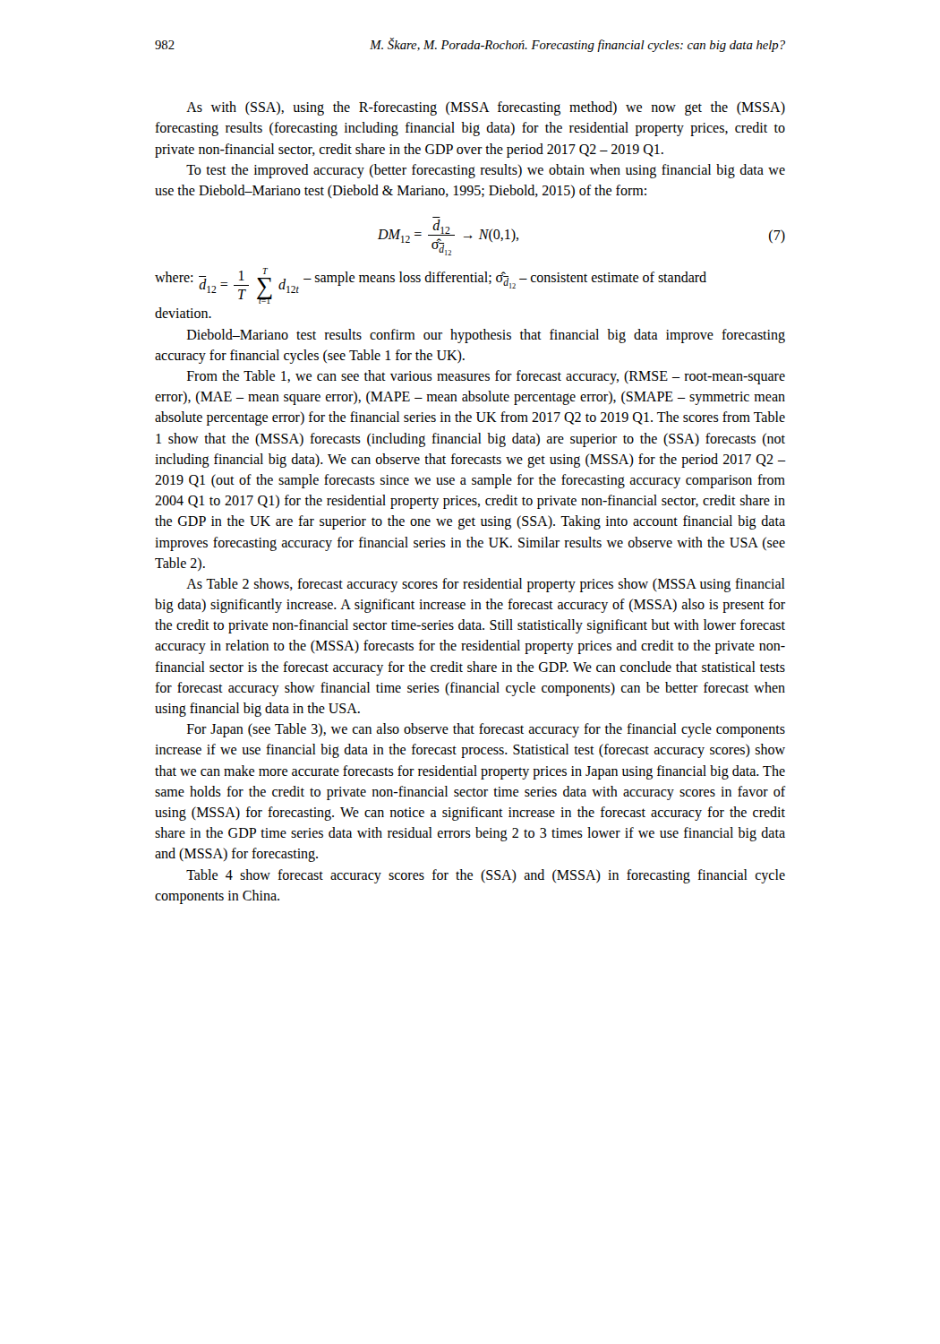982 M. Škare, M. Porada-Rochoń. Forecasting financial cycles: can big data help?
As with (SSA), using the R-forecasting (MSSA forecasting method) we now get the (MSSA) forecasting results (forecasting including financial big data) for the residential property prices, credit to private non-financial sector, credit share in the GDP over the period 2017 Q2 – 2019 Q1.
To test the improved accuracy (better forecasting results) we obtain when using financial big data we use the Diebold–Mariano test (Diebold & Mariano, 1995; Diebold, 2015) of the form:
DM12 = d12 σ̂d12 → N(0,1),
(7)
where: d12 = 1 T T ∑ t=1 d12t – sample means loss differential; σ̂d12 – consistent estimate of standard
deviation.
Diebold–Mariano test results confirm our hypothesis that financial big data improve forecasting accuracy for financial cycles (see Table 1 for the UK).
From the Table 1, we can see that various measures for forecast accuracy, (RMSE – root-mean-square error), (MAE – mean square error), (MAPE – mean absolute percentage error), (SMAPE – symmetric mean absolute percentage error) for the financial series in the UK from 2017 Q2 to 2019 Q1. The scores from Table 1 show that the (MSSA) forecasts (including financial big data) are superior to the (SSA) forecasts (not including financial big data). We can observe that forecasts we get using (MSSA) for the period 2017 Q2 – 2019 Q1 (out of the sample forecasts since we use a sample for the forecasting accuracy comparison from 2004 Q1 to 2017 Q1) for the residential property prices, credit to private non-financial sector, credit share in the GDP in the UK are far superior to the one we get using (SSA). Taking into account financial big data improves forecasting accuracy for financial series in the UK. Similar results we observe with the USA (see Table 2).
As Table 2 shows, forecast accuracy scores for residential property prices show (MSSA using financial big data) significantly increase. A significant increase in the forecast accuracy of (MSSA) also is present for the credit to private non-financial sector time-series data. Still statistically significant but with lower forecast accuracy in relation to the (MSSA) forecasts for the residential property prices and credit to the private non-financial sector is the forecast accuracy for the credit share in the GDP. We can conclude that statistical tests for forecast accuracy show financial time series (financial cycle components) can be better forecast when using financial big data in the USA.
For Japan (see Table 3), we can also observe that forecast accuracy for the financial cycle components increase if we use financial big data in the forecast process. Statistical test (forecast accuracy scores) show that we can make more accurate forecasts for residential property prices in Japan using financial big data. The same holds for the credit to private non-financial sector time series data with accuracy scores in favor of using (MSSA) for forecasting. We can notice a significant increase in the forecast accuracy for the credit share in the GDP time series data with residual errors being 2 to 3 times lower if we use financial big data and (MSSA) for forecasting.
Table 4 show forecast accuracy scores for the (SSA) and (MSSA) in forecasting financial cycle components in China.